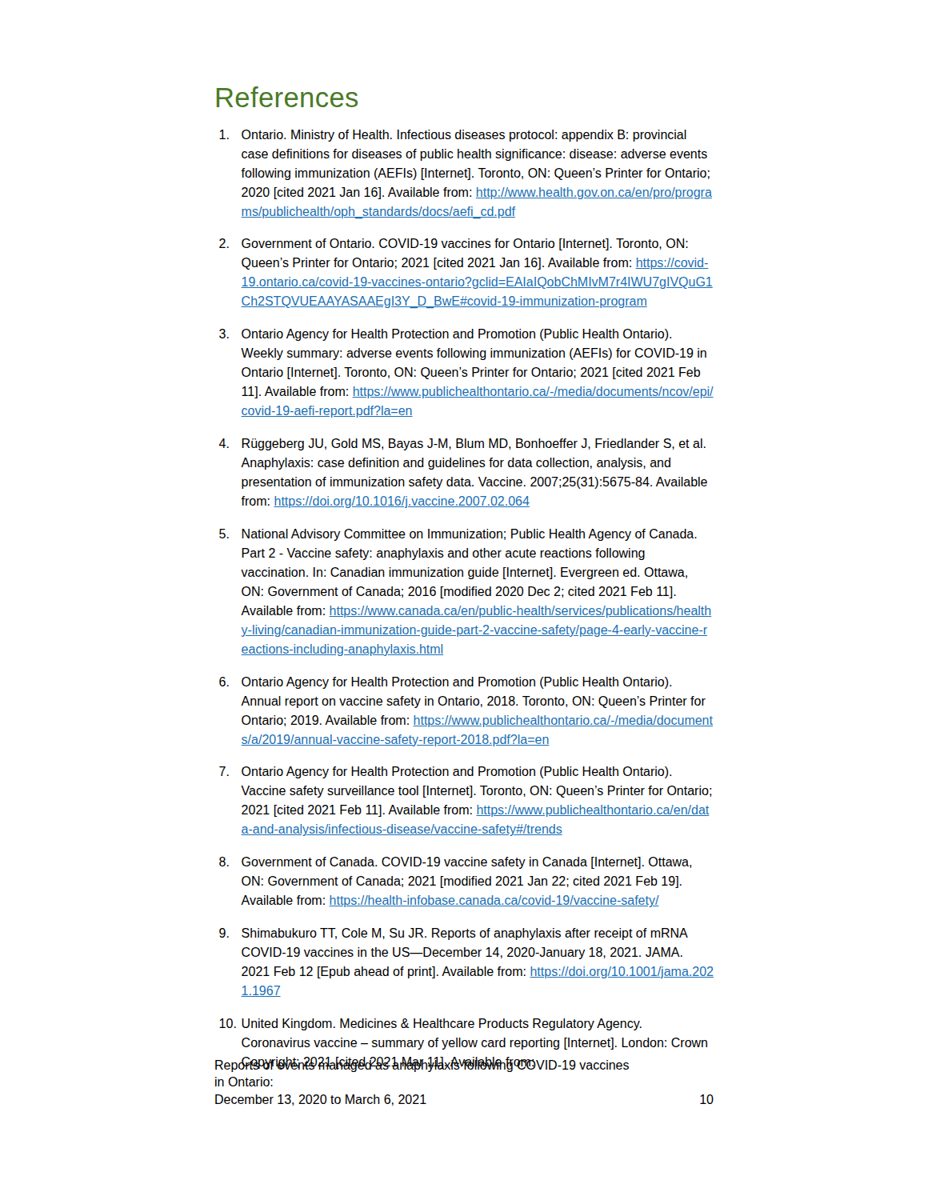References
Ontario. Ministry of Health. Infectious diseases protocol: appendix B: provincial case definitions for diseases of public health significance: disease: adverse events following immunization (AEFIs) [Internet]. Toronto, ON: Queen’s Printer for Ontario; 2020 [cited 2021 Jan 16]. Available from: http://www.health.gov.on.ca/en/pro/programs/publichealth/oph_standards/docs/aefi_cd.pdf
Government of Ontario. COVID-19 vaccines for Ontario [Internet]. Toronto, ON: Queen’s Printer for Ontario; 2021 [cited 2021 Jan 16]. Available from: https://covid-19.ontario.ca/covid-19-vaccines-ontario?gclid=EAIaIQobChMIvM7r4IWU7gIVQuG1Ch2STQVUEAAYASAAEgI3Y_D_BwE#covid-19-immunization-program
Ontario Agency for Health Protection and Promotion (Public Health Ontario). Weekly summary: adverse events following immunization (AEFIs) for COVID-19 in Ontario [Internet]. Toronto, ON: Queen’s Printer for Ontario; 2021 [cited 2021 Feb 11]. Available from: https://www.publichealthontario.ca/-/media/documents/ncov/epi/covid-19-aefi-report.pdf?la=en
Rüggeberg JU, Gold MS, Bayas J-M, Blum MD, Bonhoeffer J, Friedlander S, et al. Anaphylaxis: case definition and guidelines for data collection, analysis, and presentation of immunization safety data. Vaccine. 2007;25(31):5675-84. Available from: https://doi.org/10.1016/j.vaccine.2007.02.064
National Advisory Committee on Immunization; Public Health Agency of Canada. Part 2 - Vaccine safety: anaphylaxis and other acute reactions following vaccination. In: Canadian immunization guide [Internet]. Evergreen ed. Ottawa, ON: Government of Canada; 2016 [modified 2020 Dec 2; cited 2021 Feb 11]. Available from: https://www.canada.ca/en/public-health/services/publications/healthy-living/canadian-immunization-guide-part-2-vaccine-safety/page-4-early-vaccine-reactions-including-anaphylaxis.html
Ontario Agency for Health Protection and Promotion (Public Health Ontario). Annual report on vaccine safety in Ontario, 2018. Toronto, ON: Queen’s Printer for Ontario; 2019. Available from: https://www.publichealthontario.ca/-/media/documents/a/2019/annual-vaccine-safety-report-2018.pdf?la=en
Ontario Agency for Health Protection and Promotion (Public Health Ontario). Vaccine safety surveillance tool [Internet]. Toronto, ON: Queen’s Printer for Ontario; 2021 [cited 2021 Feb 11]. Available from: https://www.publichealthontario.ca/en/data-and-analysis/infectious-disease/vaccine-safety#/trends
Government of Canada. COVID-19 vaccine safety in Canada [Internet]. Ottawa, ON: Government of Canada; 2021 [modified 2021 Jan 22; cited 2021 Feb 19]. Available from: https://health-infobase.canada.ca/covid-19/vaccine-safety/
Shimabukuro TT, Cole M, Su JR. Reports of anaphylaxis after receipt of mRNA COVID-19 vaccines in the US—December 14, 2020-January 18, 2021. JAMA. 2021 Feb 12 [Epub ahead of print]. Available from: https://doi.org/10.1001/jama.2021.1967
United Kingdom. Medicines & Healthcare Products Regulatory Agency. Coronavirus vaccine – summary of yellow card reporting [Internet]. London: Crown Copyright; 2021 [cited 2021 Mar 11]. Available from:
Reports of events managed as anaphylaxis following COVID-19 vaccines in Ontario:
December 13, 2020 to March 6, 2021
10